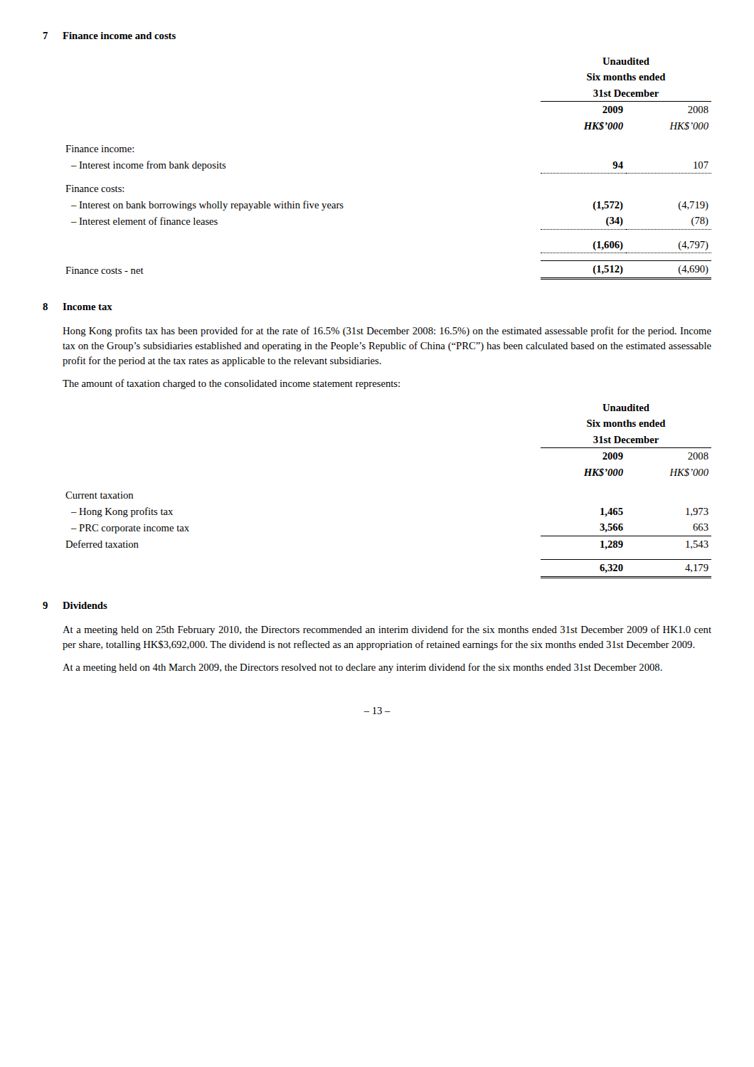7 Finance income and costs
| | Unaudited |
| | Six months ended |
| | 31st December |
| | 2009 | 2008 |
| | HK$’000 | HK$’000 |
| Finance income: | | |
| – Interest income from bank deposits | 94 | 107 |
| Finance costs: | | |
| – Interest on bank borrowings wholly repayable within five years | (1,572) | (4,719) |
| – Interest element of finance leases | (34) | (78) |
| | (1,606) | (4,797) |
| Finance costs - net | (1,512) | (4,690) |
8 Income tax
Hong Kong profits tax has been provided for at the rate of 16.5% (31st December 2008: 16.5%) on the estimated assessable profit for the period. Income tax on the Group’s subsidiaries established and operating in the People’s Republic of China (“PRC”) has been calculated based on the estimated assessable profit for the period at the tax rates as applicable to the relevant subsidiaries.
The amount of taxation charged to the consolidated income statement represents:
| | Unaudited |
| | Six months ended |
| | 31st December |
| | 2009 | 2008 |
| | HK$’000 | HK$’000 |
| Current taxation | | |
| – Hong Kong profits tax | 1,465 | 1,973 |
| – PRC corporate income tax | 3,566 | 663 |
| Deferred taxation | 1,289 | 1,543 |
| | 6,320 | 4,179 |
9 Dividends
At a meeting held on 25th February 2010, the Directors recommended an interim dividend for the six months ended 31st December 2009 of HK1.0 cent per share, totalling HK$3,692,000. The dividend is not reflected as an appropriation of retained earnings for the six months ended 31st December 2009.
At a meeting held on 4th March 2009, the Directors resolved not to declare any interim dividend for the six months ended 31st December 2008.
– 13 –